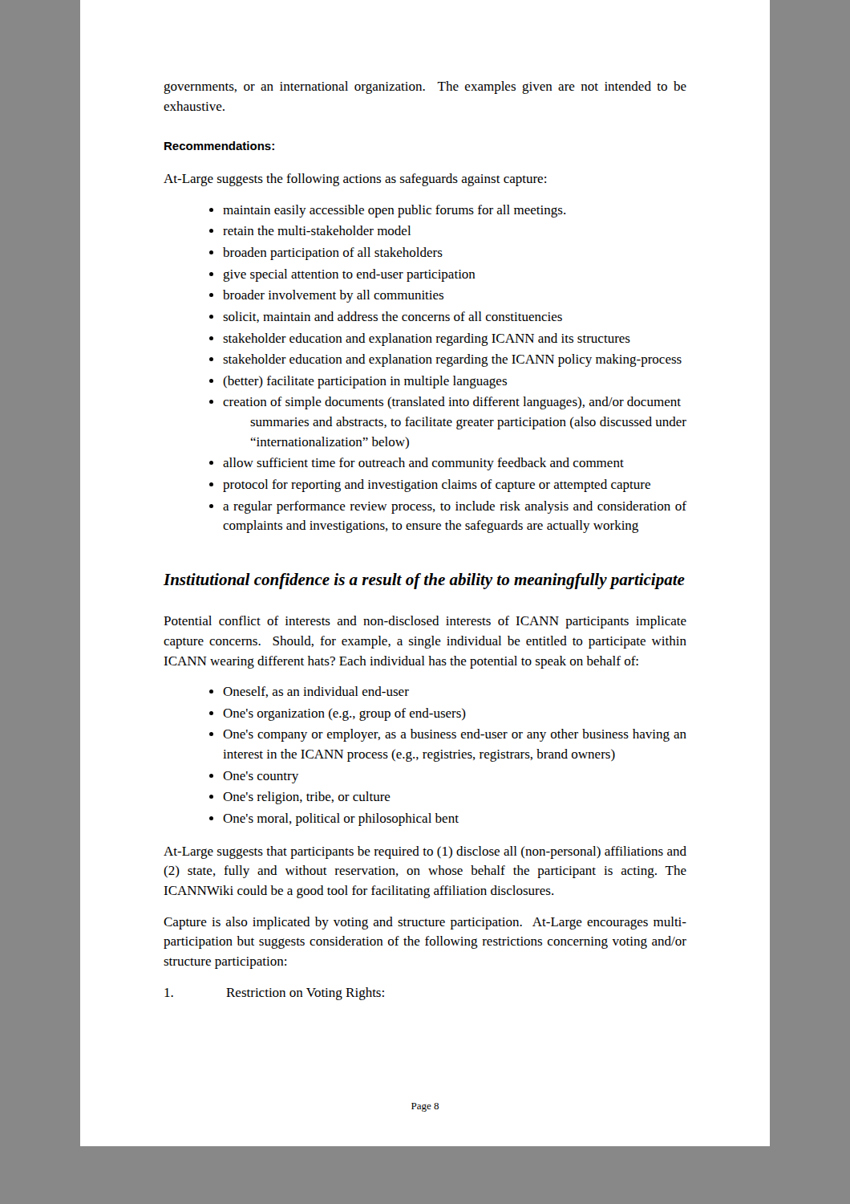governments, or an international organization. The examples given are not intended to be exhaustive.
Recommendations:
At-Large suggests the following actions as safeguards against capture:
maintain easily accessible open public forums for all meetings.
retain the multi-stakeholder model
broaden participation of all stakeholders
give special attention to end-user participation
broader involvement by all communities
solicit, maintain and address the concerns of all constituencies
stakeholder education and explanation regarding ICANN and its structures
stakeholder education and explanation regarding the ICANN policy making-process
(better) facilitate participation in multiple languages
creation of simple documents (translated into different languages), and/or document summaries and abstracts, to facilitate greater participation (also discussed under “internationalization” below)
allow sufficient time for outreach and community feedback and comment
protocol for reporting and investigation claims of capture or attempted capture
a regular performance review process, to include risk analysis and consideration of complaints and investigations, to ensure the safeguards are actually working
Institutional confidence is a result of the ability to meaningfully participate
Potential conflict of interests and non-disclosed interests of ICANN participants implicate capture concerns. Should, for example, a single individual be entitled to participate within ICANN wearing different hats? Each individual has the potential to speak on behalf of:
Oneself, as an individual end-user
One's organization (e.g., group of end-users)
One's company or employer, as a business end-user or any other business having an interest in the ICANN process (e.g., registries, registrars, brand owners)
One's country
One's religion, tribe, or culture
One's moral, political or philosophical bent
At-Large suggests that participants be required to (1) disclose all (non-personal) affiliations and (2) state, fully and without reservation, on whose behalf the participant is acting. The ICANNWiki could be a good tool for facilitating affiliation disclosures.
Capture is also implicated by voting and structure participation. At-Large encourages multi-participation but suggests consideration of the following restrictions concerning voting and/or structure participation:
1. Restriction on Voting Rights:
Page 8